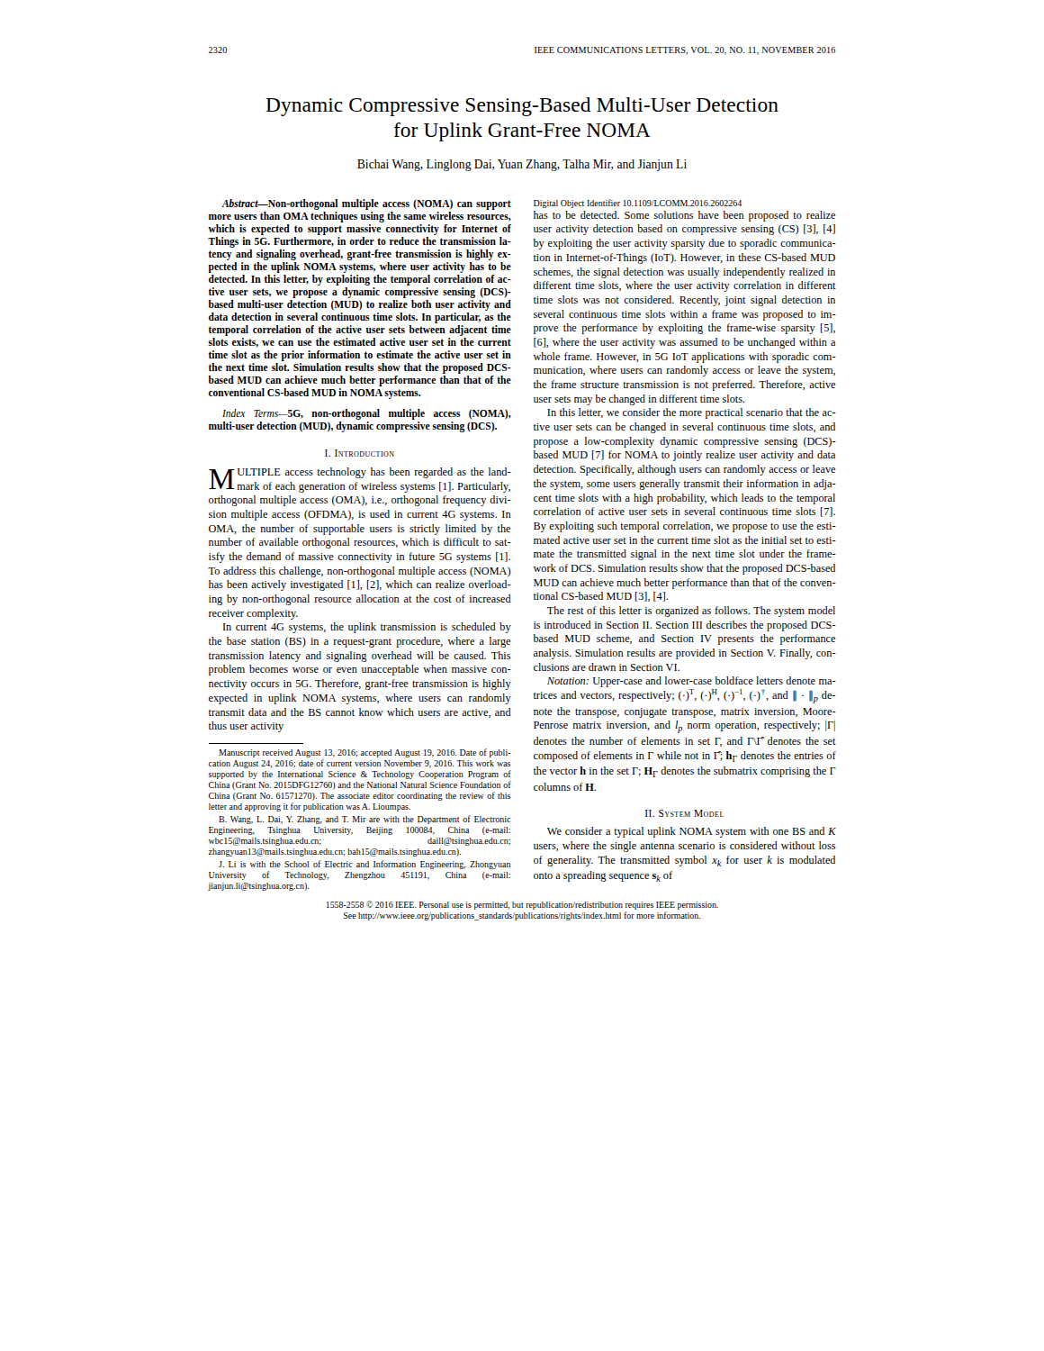2320
IEEE COMMUNICATIONS LETTERS, VOL. 20, NO. 11, NOVEMBER 2016
Dynamic Compressive Sensing-Based Multi-User Detection
for Uplink Grant-Free NOMA
Bichai Wang, Linglong Dai, Yuan Zhang, Talha Mir, and Jianjun Li
Abstract—Non-orthogonal multiple access (NOMA) can support more users than OMA techniques using the same wireless resources, which is expected to support massive connectivity for Internet of Things in 5G. Furthermore, in order to reduce the transmission latency and signaling overhead, grant-free transmission is highly expected in the uplink NOMA systems, where user activity has to be detected. In this letter, by exploiting the temporal correlation of active user sets, we propose a dynamic compressive sensing (DCS)-based multi-user detection (MUD) to realize both user activity and data detection in several continuous time slots. In particular, as the temporal correlation of the active user sets between adjacent time slots exists, we can use the estimated active user set in the current time slot as the prior information to estimate the active user set in the next time slot. Simulation results show that the proposed DCS-based MUD can achieve much better performance than that of the conventional CS-based MUD in NOMA systems.
Index Terms—5G, non-orthogonal multiple access (NOMA), multi-user detection (MUD), dynamic compressive sensing (DCS).
I. Introduction
MULTIPLE access technology has been regarded as the landmark of each generation of wireless systems [1]. Particularly, orthogonal multiple access (OMA), i.e., orthogonal frequency division multiple access (OFDMA), is used in current 4G systems. In OMA, the number of supportable users is strictly limited by the number of available orthogonal resources, which is difficult to satisfy the demand of massive connectivity in future 5G systems [1]. To address this challenge, non-orthogonal multiple access (NOMA) has been actively investigated [1], [2], which can realize overloading by non-orthogonal resource allocation at the cost of increased receiver complexity.
In current 4G systems, the uplink transmission is scheduled by the base station (BS) in a request-grant procedure, where a large transmission latency and signaling overhead will be caused. This problem becomes worse or even unacceptable when massive connectivity occurs in 5G. Therefore, grant-free transmission is highly expected in uplink NOMA systems, where users can randomly transmit data and the BS cannot know which users are active, and thus user activity
Manuscript received August 13, 2016; accepted August 19, 2016. Date of publication August 24, 2016; date of current version November 9, 2016. This work was supported by the International Science & Technology Cooperation Program of China (Grant No. 2015DFG12760) and the National Natural Science Foundation of China (Grant No. 61571270). The associate editor coordinating the review of this letter and approving it for publication was A. Lioumpas.
B. Wang, L. Dai, Y. Zhang, and T. Mir are with the Department of Electronic Engineering, Tsinghua University, Beijing 100084, China (e-mail: wbc15@mails.tsinghua.edu.cn; daill@tsinghua.edu.cn; zhangyuan13@mails.tsinghua.edu.cn; bah15@mails.tsinghua.edu.cn).
J. Li is with the School of Electric and Information Engineering, Zhongyuan University of Technology, Zhengzhou 451191, China (e-mail: jianjun.li@tsinghua.org.cn).
Digital Object Identifier 10.1109/LCOMM.2016.2602264
has to be detected. Some solutions have been proposed to realize user activity detection based on compressive sensing (CS) [3], [4] by exploiting the user activity sparsity due to sporadic communication in Internet-of-Things (IoT). However, in these CS-based MUD schemes, the signal detection was usually independently realized in different time slots, where the user activity correlation in different time slots was not considered. Recently, joint signal detection in several continuous time slots within a frame was proposed to improve the performance by exploiting the frame-wise sparsity [5], [6], where the user activity was assumed to be unchanged within a whole frame. However, in 5G IoT applications with sporadic communication, where users can randomly access or leave the system, the frame structure transmission is not preferred. Therefore, active user sets may be changed in different time slots.
In this letter, we consider the more practical scenario that the active user sets can be changed in several continuous time slots, and propose a low-complexity dynamic compressive sensing (DCS)-based MUD [7] for NOMA to jointly realize user activity and data detection. Specifically, although users can randomly access or leave the system, some users generally transmit their information in adjacent time slots with a high probability, which leads to the temporal correlation of active user sets in several continuous time slots [7]. By exploiting such temporal correlation, we propose to use the estimated active user set in the current time slot as the initial set to estimate the transmitted signal in the next time slot under the framework of DCS. Simulation results show that the proposed DCS-based MUD can achieve much better performance than that of the conventional CS-based MUD [3], [4].
The rest of this letter is organized as follows. The system model is introduced in Section II. Section III describes the proposed DCS-based MUD scheme, and Section IV presents the performance analysis. Simulation results are provided in Section V. Finally, conclusions are drawn in Section VI.
Notation: Upper-case and lower-case boldface letters denote matrices and vectors, respectively; (·)T, (·)H, (·)−1, (·)†, and ∥ · ∥p denote the transpose, conjugate transpose, matrix inversion, Moore-Penrose matrix inversion, and lp norm operation, respectively; |Γ| denotes the number of elements in set Γ, and Γ\Γ̂ denotes the set composed of elements in Γ while not in Γ̂; hΓ denotes the entries of the vector h in the set Γ; HΓ denotes the submatrix comprising the Γ columns of H.
II. System Model
We consider a typical uplink NOMA system with one BS and K users, where the single antenna scenario is considered without loss of generality. The transmitted symbol xk for user k is modulated onto a spreading sequence sk of
1558-2558 © 2016 IEEE. Personal use is permitted, but republication/redistribution requires IEEE permission.
See http://www.ieee.org/publications_standards/publications/rights/index.html for more information.